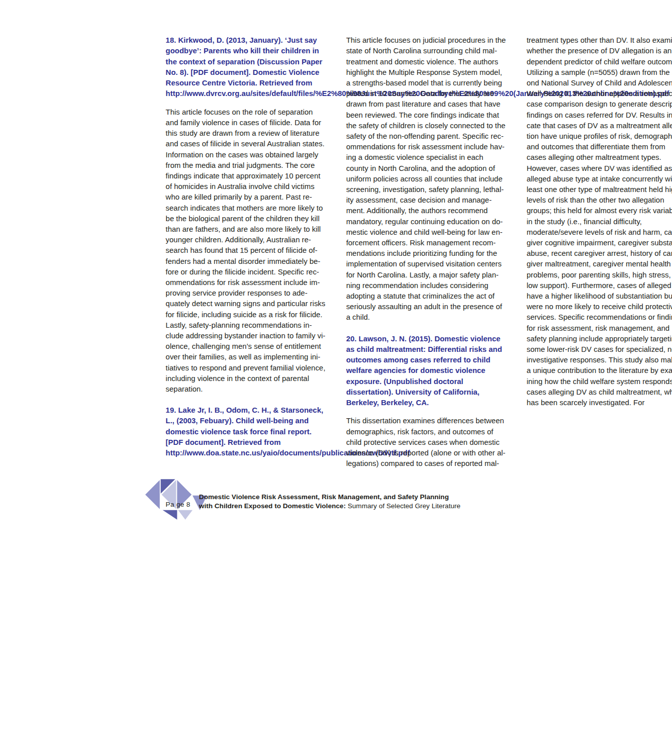18. Kirkwood, D. (2013, January). ‘Just say goodbye’: Parents who kill their children in the context of separation (Discussion Paper No. 8). [PDF document]. Domestic Violence Resource Centre Victoria. Retrieved from http://www.dvrcv.org.au/sites/default/files/%E2%80%98Just%20Say%20Goodbye%E2%80%99%20(January%202013%20online%20edition).pdf
This article focuses on the role of separation and family violence in cases of filicide. Data for this study are drawn from a review of literature and cases of filicide in several Australian states. Information on the cases was obtained largely from the media and trial judgments. The core findings indicate that approximately 10 percent of homicides in Australia involve child victims who are killed primarily by a parent. Past research indicates that mothers are more likely to be the biological parent of the children they kill than are fathers, and are also more likely to kill younger children. Additionally, Australian research has found that 15 percent of filicide offenders had a mental disorder immediately before or during the filicide incident. Specific recommendations for risk assessment include improving service provider responses to adequately detect warning signs and particular risks for filicide, including suicide as a risk for filicide. Lastly, safety-planning recommendations include addressing bystander inaction to family violence, challenging men’s sense of entitlement over their families, as well as implementing initiatives to respond and prevent familial violence, including violence in the context of parental separation.
19. Lake Jr, I. B., Odom, C. H., & Starsoneck, L., (2003, Febuary). Child well-being and domestic violence task force final report. [PDF document]. Retrieved from http://www.doa.state.nc.us/yaio/documents/publications/cwbdvtf.pdf
This article focuses on judicial procedures in the state of North Carolina surrounding child maltreatment and domestic violence. The authors highlight the Multiple Response System model, a strengths-based model that is currently being piloted in 10 counties. Data for this study are drawn from past literature and cases that have been reviewed. The core findings indicate that the safety of children is closely connected to the safety of the non-offending parent. Specific recommendations for risk assessment include having a domestic violence specialist in each county in North Carolina, and the adoption of uniform policies across all counties that include screening, investigation, safety planning, lethality assessment, case decision and management. Additionally, the authors recommend mandatory, regular continuing education on domestic violence and child well-being for law enforcement officers. Risk management recommendations include prioritizing funding for the implementation of supervised visitation centers for North Carolina. Lastly, a major safety planning recommendation includes considering adopting a statute that criminalizes the act of seriously assaulting an adult in the presence of a child.
20. Lawson, J. N. (2015). Domestic violence as child maltreatment: Differential risks and outcomes among cases referred to child welfare agencies for domestic violence exposure. (Unpublished doctoral dissertation). University of California, Berkeley, Berkeley, CA.
This dissertation examines differences between demographics, risk factors, and outcomes of child protective services cases when domestic violence (DV) is reported (alone or with other allegations) compared to cases of reported maltreatment types other than DV. It also examines whether the presence of DV allegation is an independent predictor of child welfare outcomes. Utilizing a sample (n=5055) drawn from the second National Survey of Child and Adolescent Well-Being II, the author applies a retrospective case comparison design to generate descriptive findings on cases referred for DV. Results indicate that cases of DV as a maltreatment allegation have unique profiles of risk, demographics, and outcomes that differentiate them from cases alleging other maltreatment types. However, cases where DV was identified as an alleged abuse type at intake concurrently with at least one other type of maltreatment held higher levels of risk than the other two allegation groups; this held for almost every risk variable in the study (i.e., financial difficulty, moderate/severe levels of risk and harm, caregiver cognitive impairment, caregiver substance abuse, recent caregiver arrest, history of caregiver maltreatment, caregiver mental health problems, poor parenting skills, high stress, and low support). Furthermore, cases of alleged DV have a higher likelihood of substantiation but were no more likely to receive child protective services. Specific recommendations or findings for risk assessment, risk management, and safety planning include appropriately targeting some lower-risk DV cases for specialized, non-investigative responses. This study also makes a unique contribution to the literature by examining how the child welfare system responds to cases alleging DV as child maltreatment, which has been scarcely investigated. For
Pa ge 8
Domestic Violence Risk Assessment, Risk Management, and Safety Planning
with Children Exposed to Domestic Violence: Summary of Selected Grey Literature